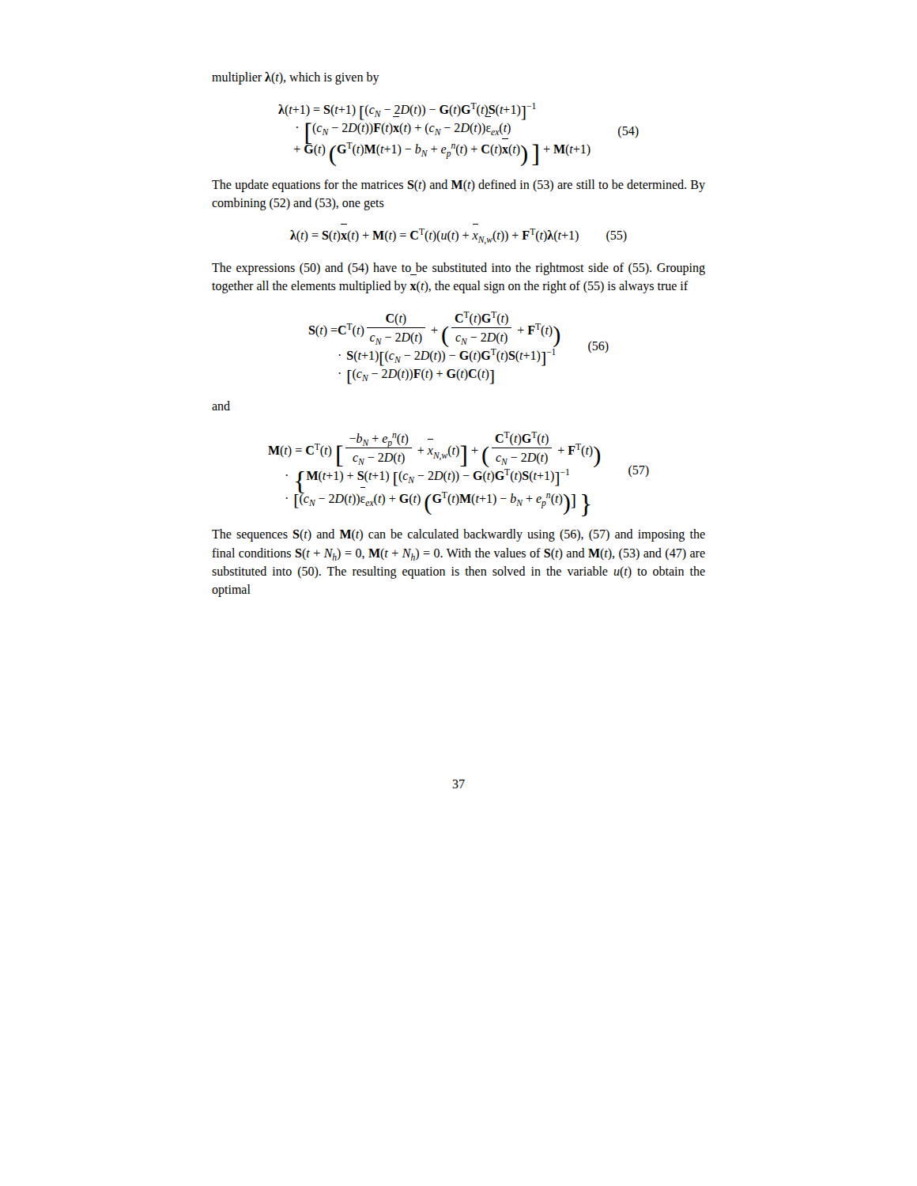multiplier λ(t), which is given by
λ(t+1) = S(t+1) [(cN − 2D(t)) − G(t)GT(t)S(t+1)]−1 · [(cN − 2D(t))F(t) x(t) + (cN − 2D(t)) εex(t) + G(t) (GT(t)M(t+1) − bN + epn(t) + C(t) x(t)) ] + M(t+1)
(54)
The update equations for the matrices S(t) and M(t) defined in (53) are still to be determined. By combining (52) and (53), one gets
λ(t) = S(t) x(t) + M(t) = CT(t)(u(t) + xN,w(t)) + FT(t)λ(t+1)
(55)
The expressions (50) and (54) have to be substituted into the rightmost side of (55). Grouping together all the elements multiplied by x(t), the equal sign on the right of (55) is always true if
S(t) =CT(t)C(t) cN − 2D(t) + (CT(t)GT(t) cN − 2D(t) + FT(t)) · S(t+1)[(cN − 2D(t)) − G(t)GT(t)S(t+1)]−1 · [(cN − 2D(t))F(t) + G(t)C(t)]
(56)
and
M(t) = CT(t) [−bN + epn(t) cN − 2D(t) + xN,w(t)] + (CT(t)GT(t) cN − 2D(t) + FT(t)) · {M(t+1) + S(t+1) [(cN − 2D(t)) − G(t)GT(t)S(t+1)]−1 · [(cN − 2D(t)) εex(t) + G(t) (GT(t)M(t+1) − bN + epn(t))] }
(57)
The sequences S(t) and M(t) can be calculated backwardly using (56), (57) and imposing the final conditions S(t + Nh) = 0, M(t + Nh) = 0. With the values of S(t) and M(t), (53) and (47) are substituted into (50). The resulting equation is then solved in the variable u(t) to obtain the optimal
37